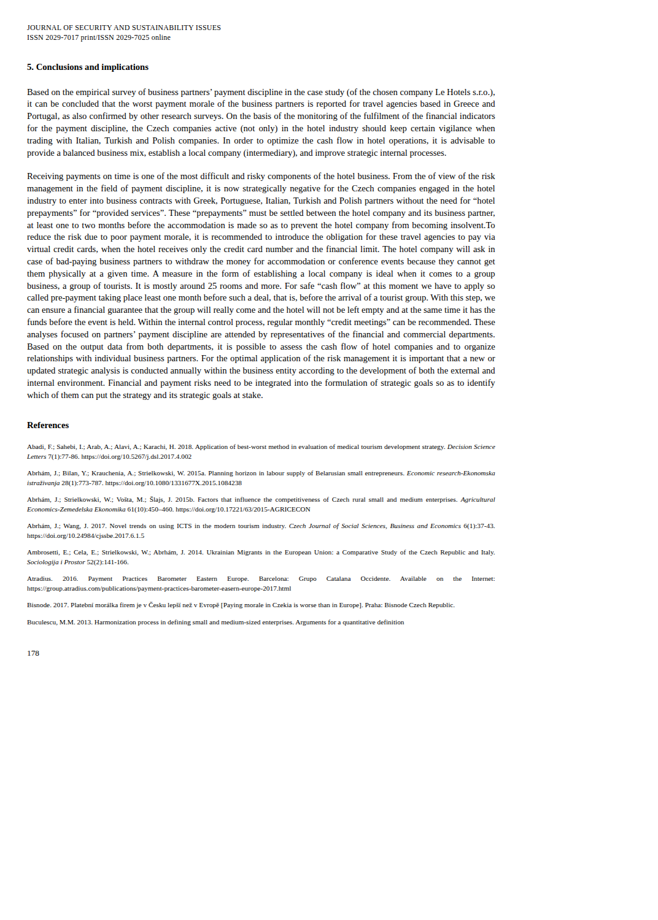JOURNAL OF SECURITY AND SUSTAINABILITY ISSUES
ISSN 2029-7017 print/ISSN 2029-7025 online
5. Conclusions and implications
Based on the empirical survey of business partners’ payment discipline in the case study (of the chosen company Le Hotels s.r.o.), it can be concluded that the worst payment morale of the business partners is reported for travel agencies based in Greece and Portugal, as also confirmed by other research surveys. On the basis of the monitoring of the fulfilment of the financial indicators for the payment discipline, the Czech companies active (not only) in the hotel industry should keep certain vigilance when trading with Italian, Turkish and Polish companies. In order to optimize the cash flow in hotel operations, it is advisable to provide a balanced business mix, establish a local company (intermediary), and improve strategic internal processes.
Receiving payments on time is one of the most difficult and risky components of the hotel business. From the of view of the risk management in the field of payment discipline, it is now strategically negative for the Czech companies engaged in the hotel industry to enter into business contracts with Greek, Portuguese, Italian, Turkish and Polish partners without the need for “hotel prepayments” for “provided services”. These “prepayments” must be settled between the hotel company and its business partner, at least one to two months before the accommodation is made so as to prevent the hotel company from becoming insolvent.To reduce the risk due to poor payment morale, it is recommended to introduce the obligation for these travel agencies to pay via virtual credit cards, when the hotel receives only the credit card number and the financial limit. The hotel company will ask in case of bad-paying business partners to withdraw the money for accommodation or conference events because they cannot get them physically at a given time. A measure in the form of establishing a local company is ideal when it comes to a group business, a group of tourists. It is mostly around 25 rooms and more. For safe “cash flow” at this moment we have to apply so called pre-payment taking place least one month before such a deal, that is, before the arrival of a tourist group. With this step, we can ensure a financial guarantee that the group will really come and the hotel will not be left empty and at the same time it has the funds before the event is held. Within the internal control process, regular monthly “credit meetings” can be recommended. These analyses focused on partners’ payment discipline are attended by representatives of the financial and commercial departments. Based on the output data from both departments, it is possible to assess the cash flow of hotel companies and to organize relationships with individual business partners. For the optimal application of the risk management it is important that a new or updated strategic analysis is conducted annually within the business entity according to the development of both the external and internal environment. Financial and payment risks need to be integrated into the formulation of strategic goals so as to identify which of them can put the strategy and its strategic goals at stake.
References
Abadi, F.; Sahebi, I.; Arab, A.; Alavi, A.; Karachi, H. 2018. Application of best-worst method in evaluation of medical tourism development strategy. Decision Science Letters 7(1):77-86. https://doi.org/10.5267/j.dsl.2017.4.002
Abrhám, J.; Bilan, Y.; Krauchenia, A.; Strielkowski, W. 2015a. Planning horizon in labour supply of Belarusian small entrepreneurs. Economic research-Ekonomska istraživanja 28(1):773-787. https://doi.org/10.1080/1331677X.2015.1084238
Abrhám, J.; Strielkowski, W.; Vošta, M.; Šlajs, J. 2015b. Factors that influence the competitiveness of Czech rural small and medium enterprises. Agricultural Economics-Zemedelska Ekonomika 61(10):450–460. https://doi.org/10.17221/63/2015-AGRICECON
Abrhám, J.; Wang, J. 2017. Novel trends on using ICTS in the modern tourism industry. Czech Journal of Social Sciences, Business and Economics 6(1):37-43. https://doi.org/10.24984/cjssbe.2017.6.1.5
Ambrosetti, E.; Cela, E.; Strielkowski, W.; Abrhám, J. 2014. Ukrainian Migrants in the European Union: a Comparative Study of the Czech Republic and Italy. Sociologija i Prostor 52(2):141-166.
Atradius. 2016. Payment Practices Barometer Eastern Europe. Barcelona: Grupo Catalana Occidente. Available on the Internet: https://group.atradius.com/publications/payment-practices-barometer-easern-europe-2017.html
Bisnode. 2017. Platební morálka firem je v Česku lepší než v Evropě [Paying morale in Czekia is worse than in Europe]. Praha: Bisnode Czech Republic.
Buculescu, M.M. 2013. Harmonization process in defining small and medium-sized enterprises. Arguments for a quantitative definition
178